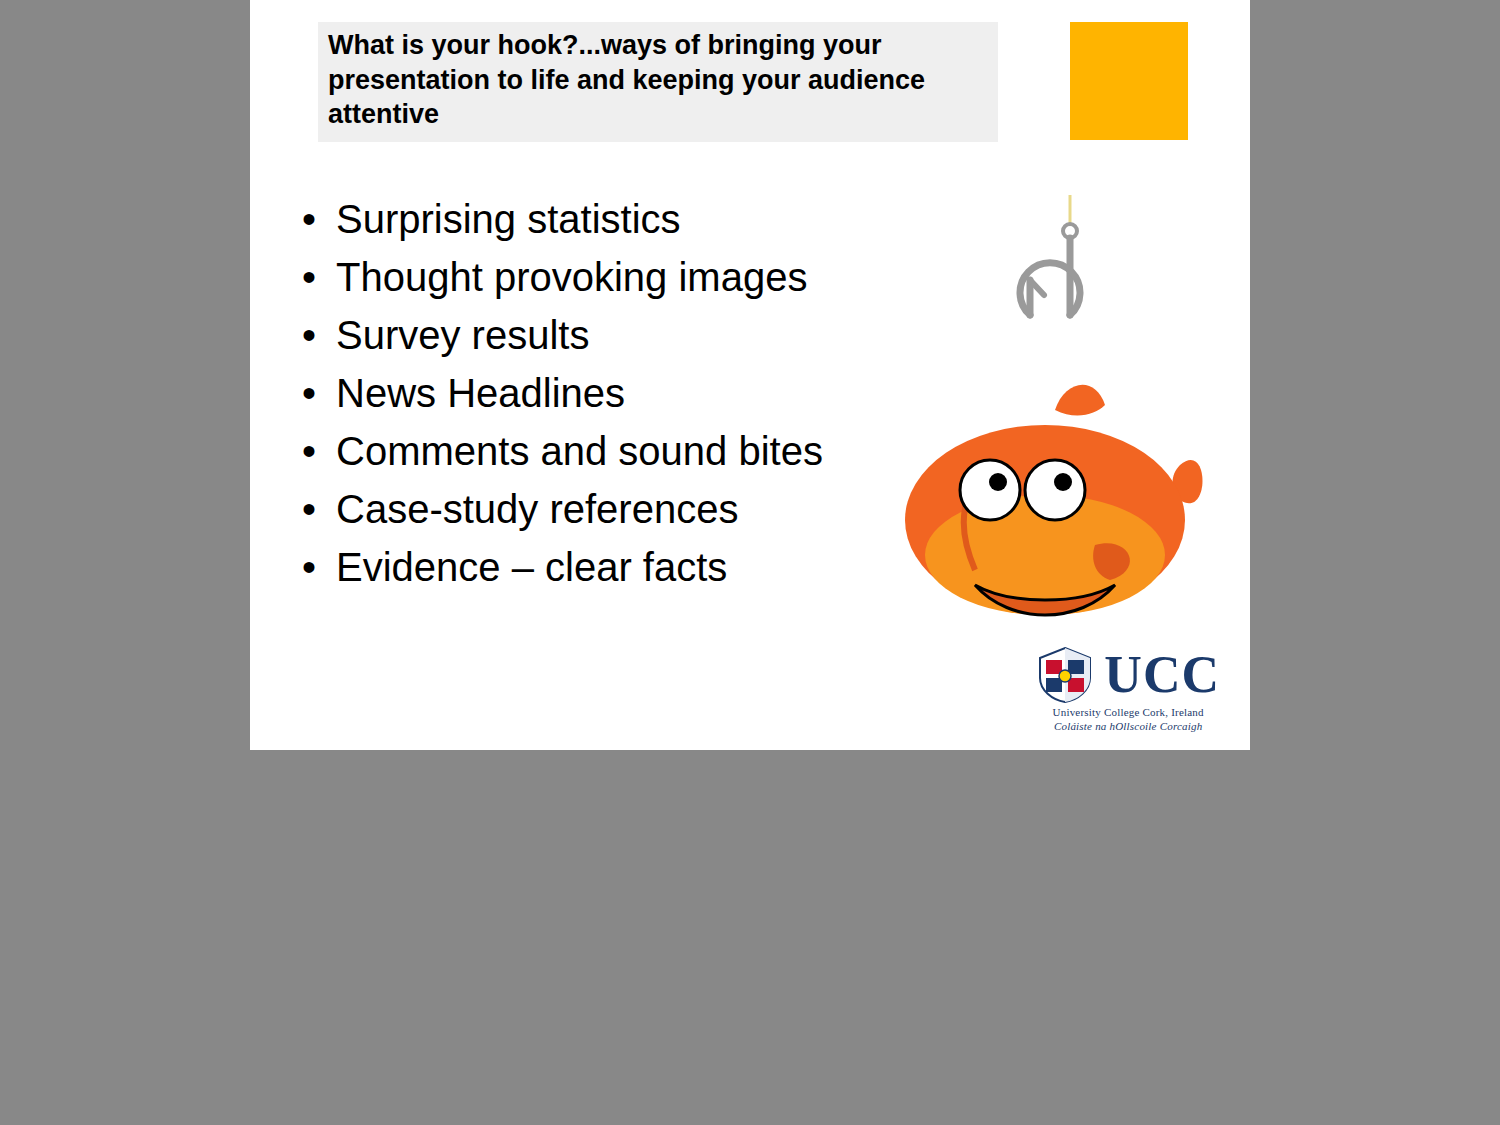What is your hook?...ways of bringing your presentation to life and keeping your audience attentive
Surprising statistics
Thought provoking images
Survey results
News Headlines
Comments and sound bites
Case-study references
Evidence – clear facts
UCC
University College Cork, Ireland
Coláiste na hOllscoile Corcaigh